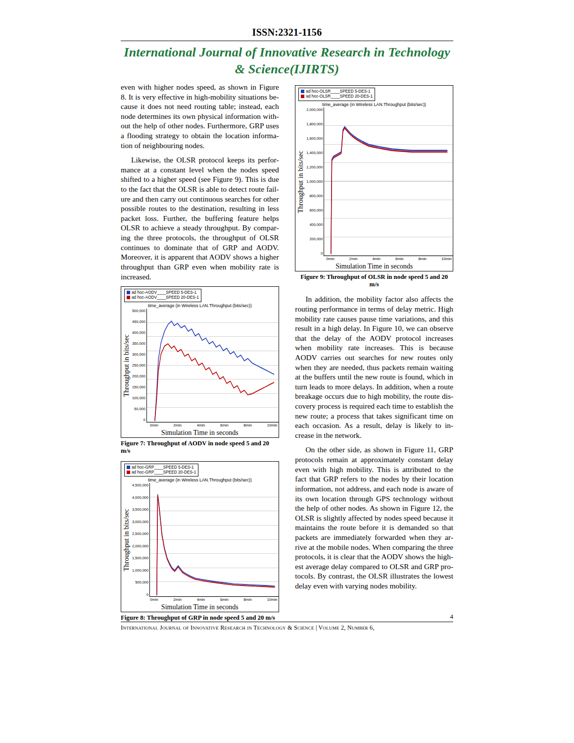ISSN:2321-1156
International Journal of Innovative Research in Technology & Science(IJIRTS)
even with higher nodes speed, as shown in Figure 8. It is very effective in high-mobility situations because it does not need routing table; instead, each node determines its own physical information without the help of other nodes. Furthermore, GRP uses a flooding strategy to obtain the location information of neighbouring nodes.
Likewise, the OLSR protocol keeps its performance at a constant level when the nodes speed shifted to a higher speed (see Figure 9). This is due to the fact that the OLSR is able to detect route failure and then carry out continuous searches for other possible routes to the destination, resulting in less packet loss. Further, the buffering feature helps OLSR to achieve a steady throughput. By comparing the three protocols, the throughput of OLSR continues to dominate that of GRP and AODV. Moreover, it is apparent that AODV shows a higher throughput than GRP even when mobility rate is increased.
ad hoc-AODV____SPEED 5-DES-1
ad hoc-AODV____SPEED 20-DES-1
time_average (in Wireless LAN.Throughput (bits/sec))
Throughput in bits/sec
500,000 450,000 400,000 350,000 300,000 250,000 200,000 150,000 100,000 50,000 0
0min 2min 4min 6min 8min 10min
Simulation Time in seconds
Figure 7: Throughput of AODV in node speed 5 and 20 m/s
ad hoc-GRP____SPEED 5-DES-1
ad hoc-GRP____SPEED 20-DES-1
time_average (in Wireless LAN.Throughput (bits/sec))
Throughput in bits/sec
4,500,000 4,000,000 3,500,000 3,000,000 2,500,000 2,000,000 1,500,000 1,000,000 500,000 0
0min 2min 4min 6min 8min 10min
Simulation Time in seconds
Figure 8: Throughput of GRP in node speed 5 and 20 m/s
ad hoc-OLSR____SPEED 5-DES-1
ad hoc-OLSR____SPEED 20-DES-1
time_average (in Wireless LAN.Throughput (bits/sec))
Throughput in bits/sec
2,000,000 1,800,000 1,600,000 1,400,000 1,200,000 1,000,000 800,000 600,000 400,000 200,000 0
0min 2min 4min 6min 8min 10min
Simulation Time in seconds
Figure 9: Throughput of OLSR in node speed 5 and 20 m/s
In addition, the mobility factor also affects the routing performance in terms of delay metric. High mobility rate causes pause time variations, and this result in a high delay. In Figure 10, we can observe that the delay of the AODV protocol increases when mobility rate increases. This is because AODV carries out searches for new routes only when they are needed, thus packets remain waiting at the buffers until the new route is found, which in turn leads to more delays. In addition, when a route breakage occurs due to high mobility, the route discovery process is required each time to establish the new route; a process that takes significant time on each occasion. As a result, delay is likely to increase in the network.
On the other side, as shown in Figure 11, GRP protocols remain at approximately constant delay even with high mobility. This is attributed to the fact that GRP refers to the nodes by their location information, not address, and each node is aware of its own location through GPS technology without the help of other nodes. As shown in Figure 12, the OLSR is slightly affected by nodes speed because it maintains the route before it is demanded so that packets are immediately forwarded when they arrive at the mobile nodes. When comparing the three protocols, it is clear that the AODV shows the highest average delay compared to OLSR and GRP protocols. By contrast, the OLSR illustrates the lowest delay even with varying nodes mobility.
4
International Journal of Innovative Research in Technology & Science | Volume 2, Number 6,